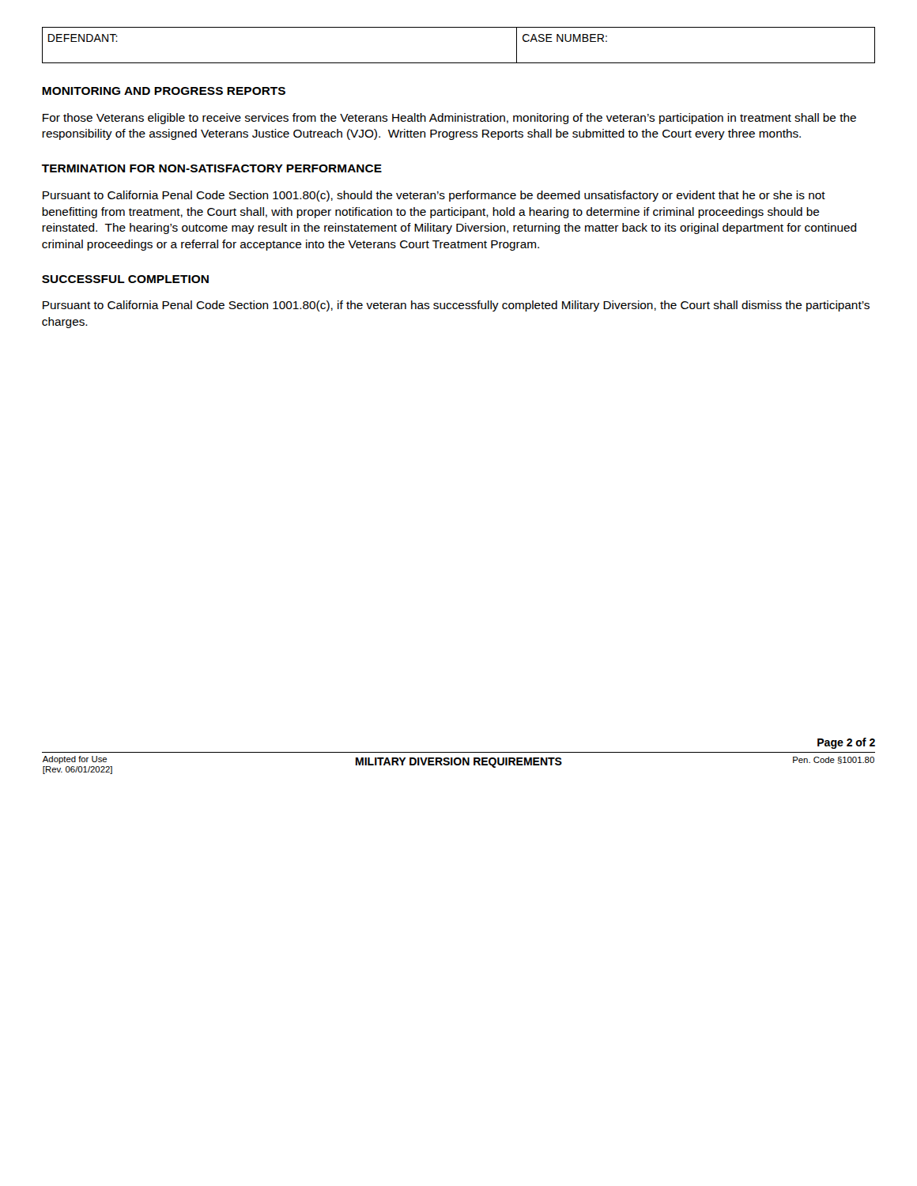| DEFENDANT: | CASE NUMBER: |
MONITORING AND PROGRESS REPORTS
For those Veterans eligible to receive services from the Veterans Health Administration, monitoring of the veteran’s participation in treatment shall be the responsibility of the assigned Veterans Justice Outreach (VJO). Written Progress Reports shall be submitted to the Court every three months.
TERMINATION FOR NON-SATISFACTORY PERFORMANCE
Pursuant to California Penal Code Section 1001.80(c), should the veteran’s performance be deemed unsatisfactory or evident that he or she is not benefitting from treatment, the Court shall, with proper notification to the participant, hold a hearing to determine if criminal proceedings should be reinstated. The hearing’s outcome may result in the reinstatement of Military Diversion, returning the matter back to its original department for continued criminal proceedings or a referral for acceptance into the Veterans Court Treatment Program.
SUCCESSFUL COMPLETION
Pursuant to California Penal Code Section 1001.80(c), if the veteran has successfully completed Military Diversion, the Court shall dismiss the participant’s charges.
Page 2 of 2
| Adopted for Use [Rev. 06/01/2022] | MILITARY DIVERSION REQUIREMENTS | Pen. Code §1001.80 |